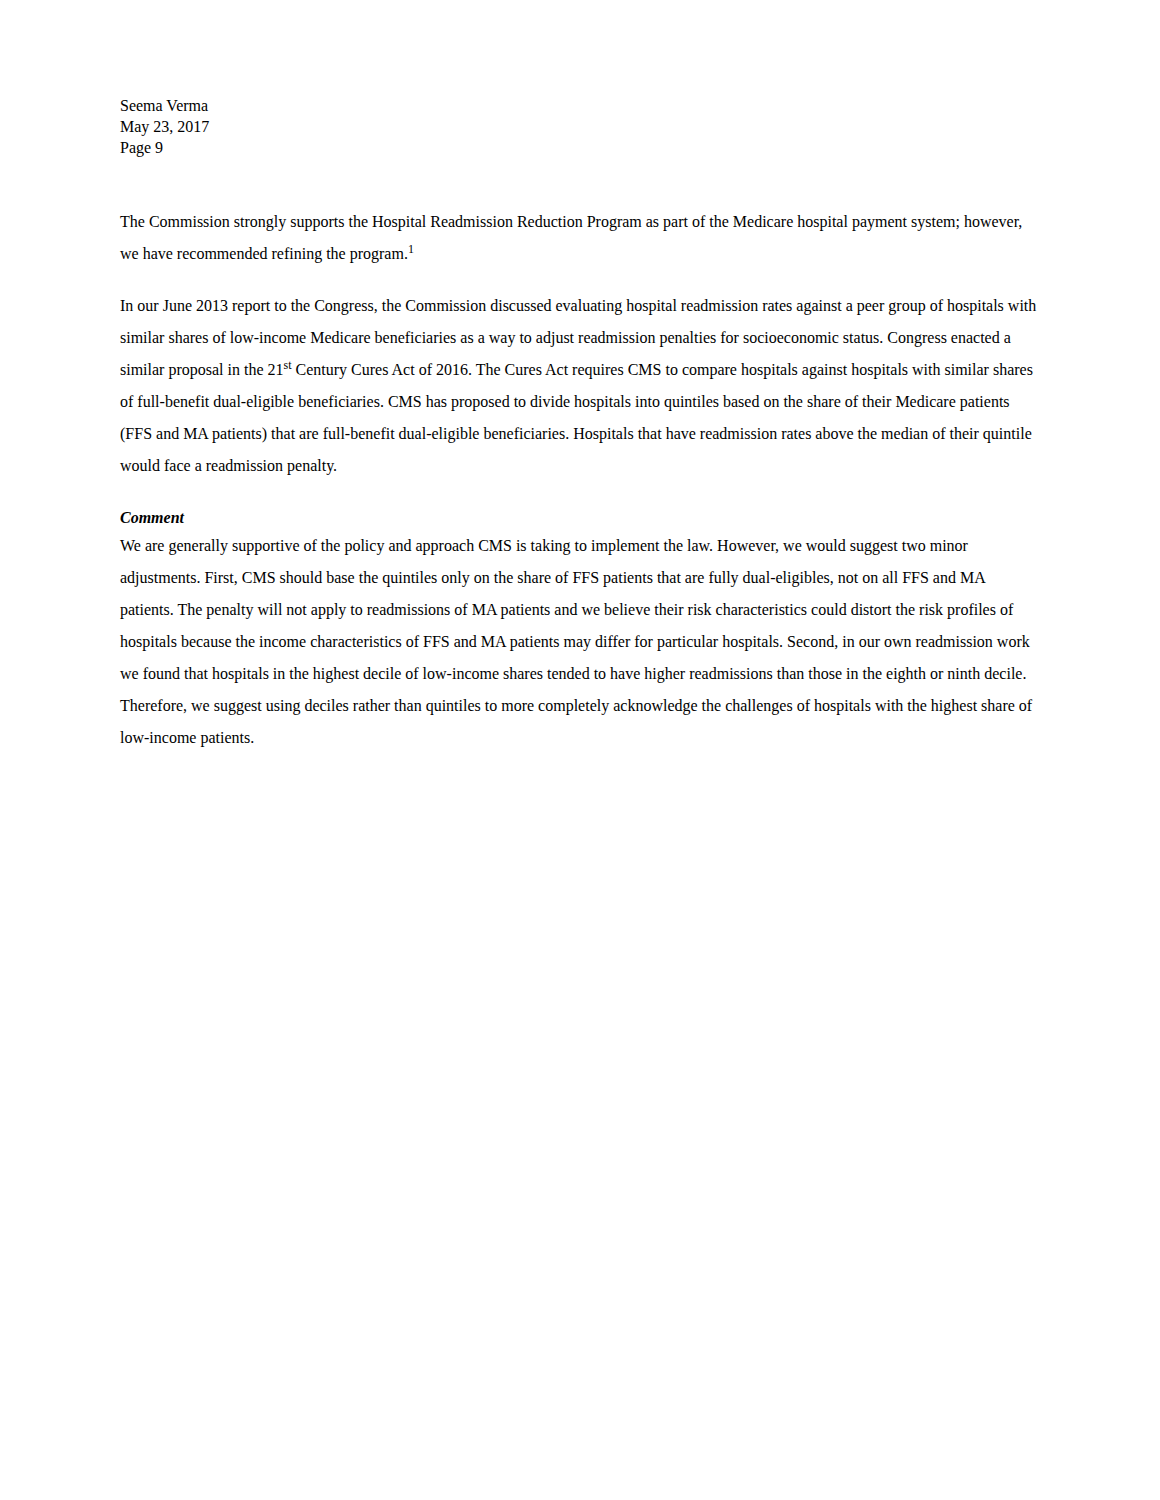Seema Verma
May 23, 2017
Page 9
The Commission strongly supports the Hospital Readmission Reduction Program as part of the Medicare hospital payment system; however, we have recommended refining the program.1
In our June 2013 report to the Congress, the Commission discussed evaluating hospital readmission rates against a peer group of hospitals with similar shares of low-income Medicare beneficiaries as a way to adjust readmission penalties for socioeconomic status. Congress enacted a similar proposal in the 21st Century Cures Act of 2016. The Cures Act requires CMS to compare hospitals against hospitals with similar shares of full-benefit dual-eligible beneficiaries. CMS has proposed to divide hospitals into quintiles based on the share of their Medicare patients (FFS and MA patients) that are full-benefit dual-eligible beneficiaries. Hospitals that have readmission rates above the median of their quintile would face a readmission penalty.
Comment
We are generally supportive of the policy and approach CMS is taking to implement the law. However, we would suggest two minor adjustments. First, CMS should base the quintiles only on the share of FFS patients that are fully dual-eligibles, not on all FFS and MA patients. The penalty will not apply to readmissions of MA patients and we believe their risk characteristics could distort the risk profiles of hospitals because the income characteristics of FFS and MA patients may differ for particular hospitals. Second, in our own readmission work we found that hospitals in the highest decile of low-income shares tended to have higher readmissions than those in the eighth or ninth decile. Therefore, we suggest using deciles rather than quintiles to more completely acknowledge the challenges of hospitals with the highest share of low-income patients.